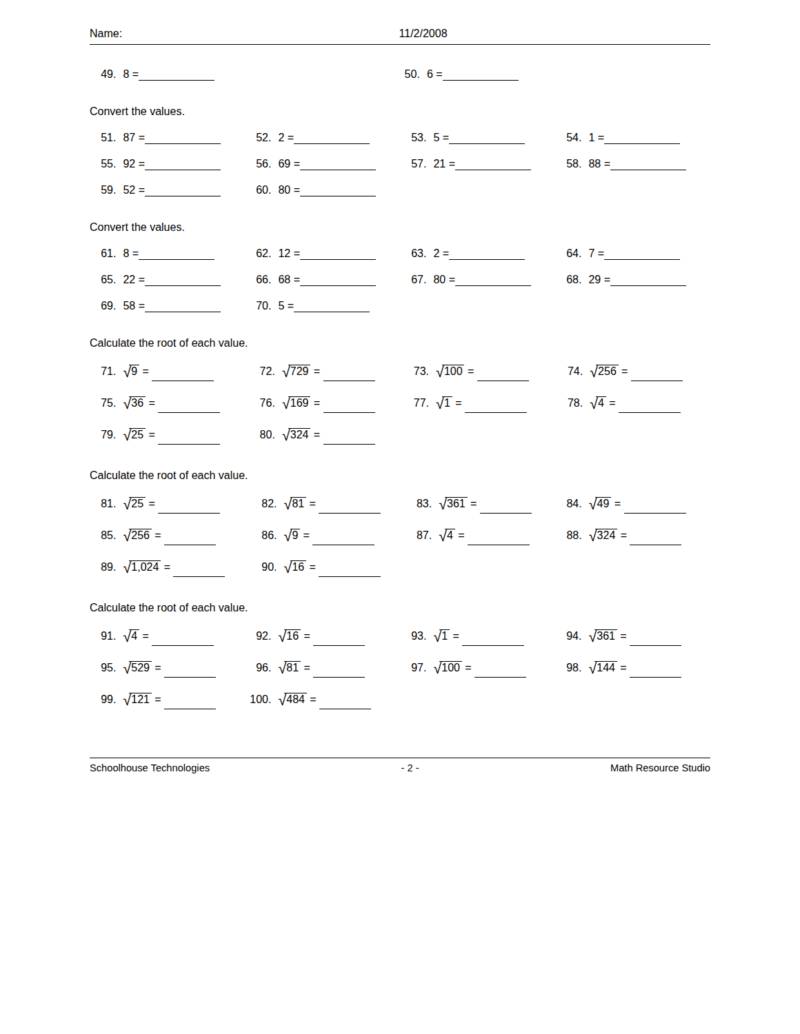Name: 11/2/2008
| 49. 8 = | 50. 6 = | | |
Convert the values.
| 51. 87 = | 52. 2 = | 53. 5 = | 54. 1 = |
| 55. 92 = | 56. 69 = | 57. 21 = | 58. 88 = |
| 59. 52 = | 60. 80 = | | |
Convert the values.
| 61. 8 = | 62. 12 = | 63. 2 = | 64. 7 = |
| 65. 22 = | 66. 68 = | 67. 80 = | 68. 29 = |
| 69. 58 = | 70. 5 = | | |
Calculate the root of each value.
| 71. √ 9 = | 72. √ 729 = | 73. √ 100 = | 74. √ 256 = |
| 75. √ 36 = | 76. √ 169 = | 77. √ 1 = | 78. √ 4 = |
| 79. √ 25 = | 80. √ 324 = | | |
Calculate the root of each value.
| 81. √ 25 = | 82. √ 81 = | 83. √ 361 = | 84. √ 49 = |
| 85. √ 256 = | 86. √ 9 = | 87. √ 4 = | 88. √ 324 = |
| 89. √ 1,024 = | 90. √ 16 = | | |
Calculate the root of each value.
| 91. √ 4 = | 92. √ 16 = | 93. √ 1 = | 94. √ 361 = |
| 95. √ 529 = | 96. √ 81 = | 97. √ 100 = | 98. √ 144 = |
| 99. √ 121 = | 100. √ 484 = | | |
Schoolhouse Technologies - 2 - Math Resource Studio